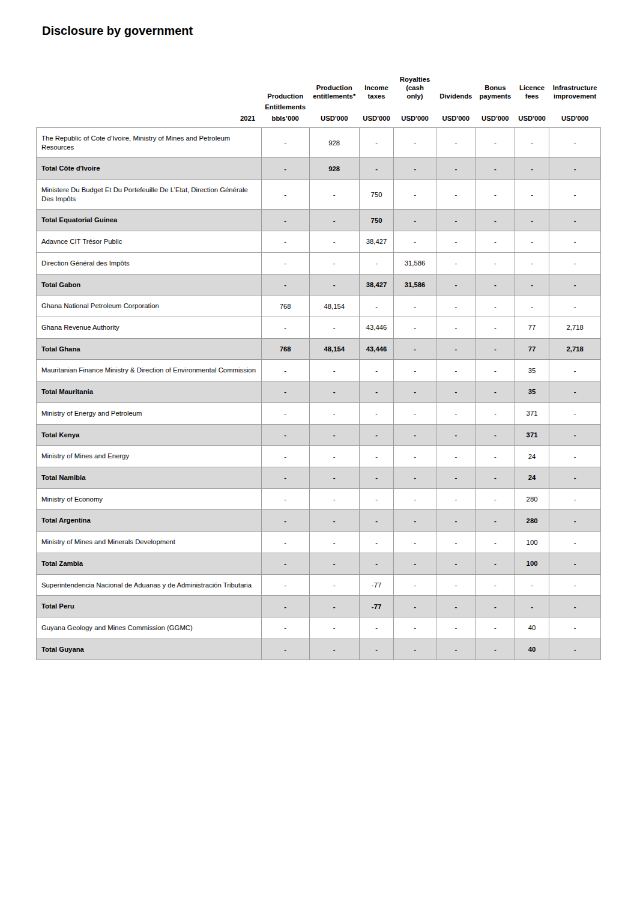Disclosure by government
| | Production | Production entitlements* | Income taxes | Royalties (cash only) | Dividends | Bonus payments | Licence fees | Infrastructure improvement |
| --- | --- | --- | --- | --- | --- | --- | --- | --- |
| | Entitlements | | | | | | | |
| 2021 | bbls’000 | USD'000 | USD'000 | USD'000 | USD'000 | USD'000 | USD'000 | USD'000 |
| The Republic of Cote d’Ivoire, Ministry of Mines and Petroleum Resources | - | 928 | - | - | - | - | - | - |
| Total Côte d'Ivoire | - | 928 | - | - | - | - | - | - |
| Ministere Du Budget Et Du Portefeuille De L’Etat, Direction Générale Des Impôts | - | - | 750 | - | - | - | - | - |
| Total Equatorial Guinea | - | - | 750 | - | - | - | - | - |
| Adavnce CIT Trésor Public | - | - | 38,427 | - | - | - | - | - |
| Direction Général des Impôts | - | - | - | 31,586 | - | - | - | - |
| Total Gabon | - | - | 38,427 | 31,586 | - | - | - | - |
| Ghana National Petroleum Corporation | 768 | 48,154 | - | - | - | - | - | - |
| Ghana Revenue Authority | - | - | 43,446 | - | - | - | 77 | 2,718 |
| Total Ghana | 768 | 48,154 | 43,446 | - | - | - | 77 | 2,718 |
| Mauritanian Finance Ministry & Direction of Environmental Commission | - | - | - | - | - | - | 35 | - |
| Total Mauritania | - | - | - | - | - | - | 35 | - |
| Ministry of Energy and Petroleum | - | - | - | - | - | - | 371 | - |
| Total Kenya | - | - | - | - | - | - | 371 | - |
| Ministry of Mines and Energy | - | - | - | - | - | - | 24 | - |
| Total Namibia | - | - | - | - | - | - | 24 | - |
| Ministry of Economy | - | - | - | - | - | - | 280 | - |
| Total Argentina | - | - | - | - | - | - | 280 | - |
| Ministry of Mines and Minerals Development | - | - | - | - | - | - | 100 | - |
| Total Zambia | - | - | - | - | - | - | 100 | - |
| Superintendencia Nacional de Aduanas y de Administración Tributaria | - | - | -77 | - | - | - | - | - |
| Total Peru | - | - | -77 | - | - | - | - | - |
| Guyana Geology and Mines Commission (GGMC) | - | - | - | - | - | - | 40 | - |
| Total Guyana | - | - | - | - | - | - | 40 | - |